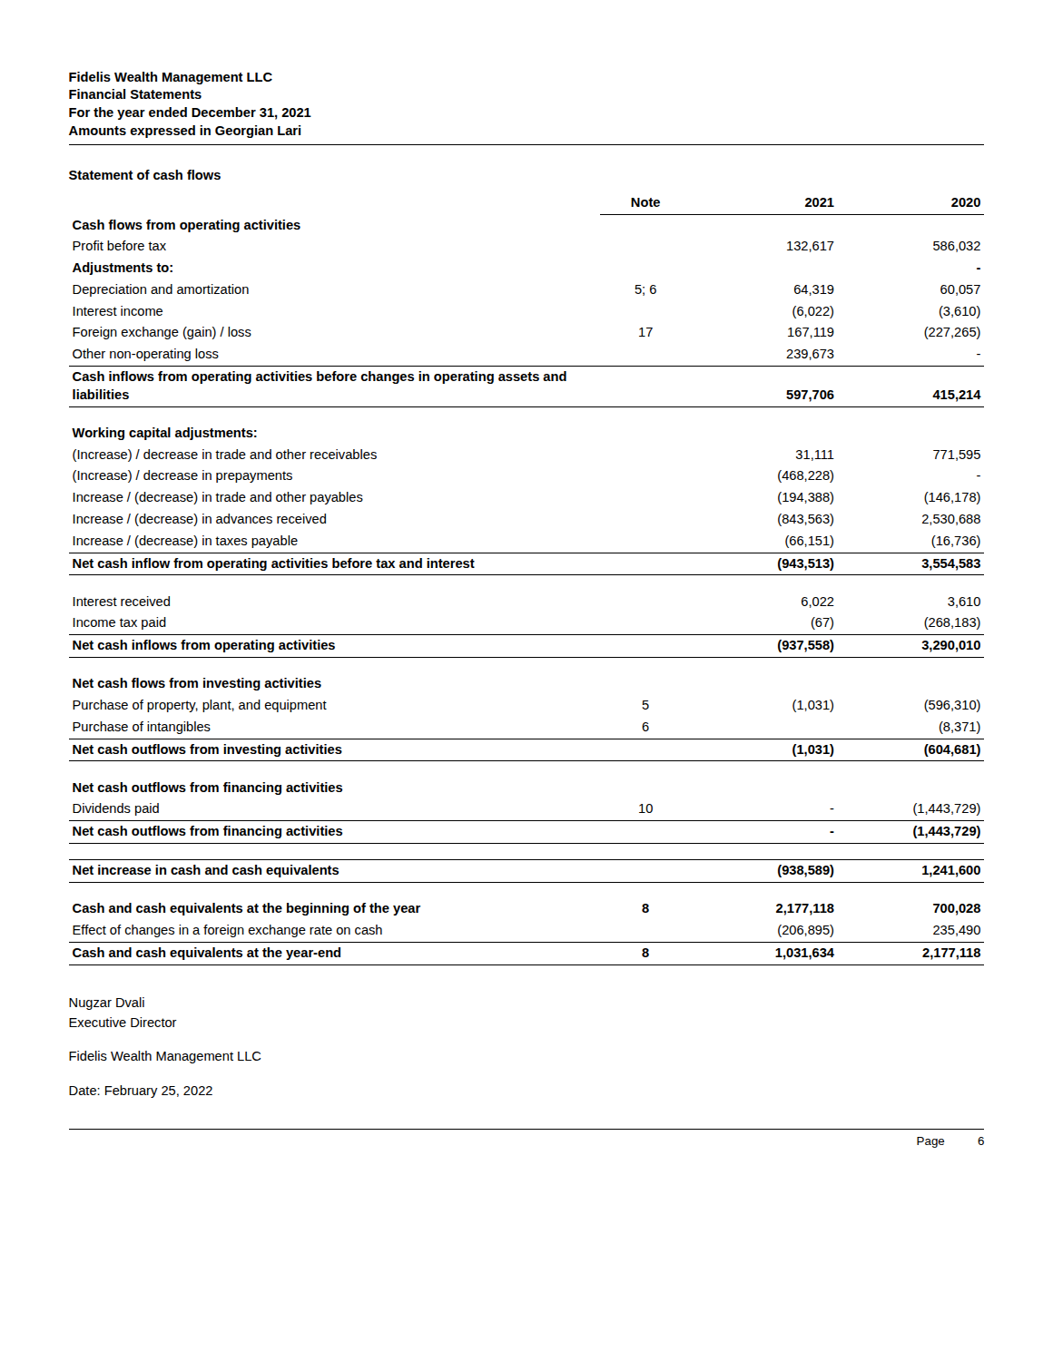Fidelis Wealth Management LLC
Financial Statements
For the year ended December 31, 2021
Amounts expressed in Georgian Lari
Statement of cash flows
| | Note | 2021 | 2020 |
| --- | --- | --- | --- |
| Cash flows from operating activities | | | |
| Profit before tax | | 132,617 | 586,032 |
| Adjustments to: | | | - |
| Depreciation and amortization | 5; 6 | 64,319 | 60,057 |
| Interest income | | (6,022) | (3,610) |
| Foreign exchange (gain) / loss | 17 | 167,119 | (227,265) |
| Other non-operating loss | | 239,673 | - |
| Cash inflows from operating activities before changes in operating assets and liabilities | | 597,706 | 415,214 |
| Working capital adjustments: | | | |
| (Increase) / decrease in trade and other receivables | | 31,111 | 771,595 |
| (Increase) / decrease in prepayments | | (468,228) | - |
| Increase / (decrease) in trade and other payables | | (194,388) | (146,178) |
| Increase / (decrease) in advances received | | (843,563) | 2,530,688 |
| Increase / (decrease) in taxes payable | | (66,151) | (16,736) |
| Net cash inflow from operating activities before tax and interest | | (943,513) | 3,554,583 |
| Interest received | | 6,022 | 3,610 |
| Income tax paid | | (67) | (268,183) |
| Net cash inflows from operating activities | | (937,558) | 3,290,010 |
| Net cash flows from investing activities | | | |
| Purchase of property, plant, and equipment | 5 | (1,031) | (596,310) |
| Purchase of intangibles | 6 | | (8,371) |
| Net cash outflows from investing activities | | (1,031) | (604,681) |
| Net cash outflows from financing activities | | | |
| Dividends paid | 10 | - | (1,443,729) |
| Net cash outflows from financing activities | | - | (1,443,729) |
| Net increase in cash and cash equivalents | | (938,589) | 1,241,600 |
| Cash and cash equivalents at the beginning of the year | 8 | 2,177,118 | 700,028 |
| Effect of changes in a foreign exchange rate on cash | | (206,895) | 235,490 |
| Cash and cash equivalents at the year-end | 8 | 1,031,634 | 2,177,118 |
Nugzar Dvali
Executive Director
Fidelis Wealth Management LLC
Date: February 25, 2022
Page 6